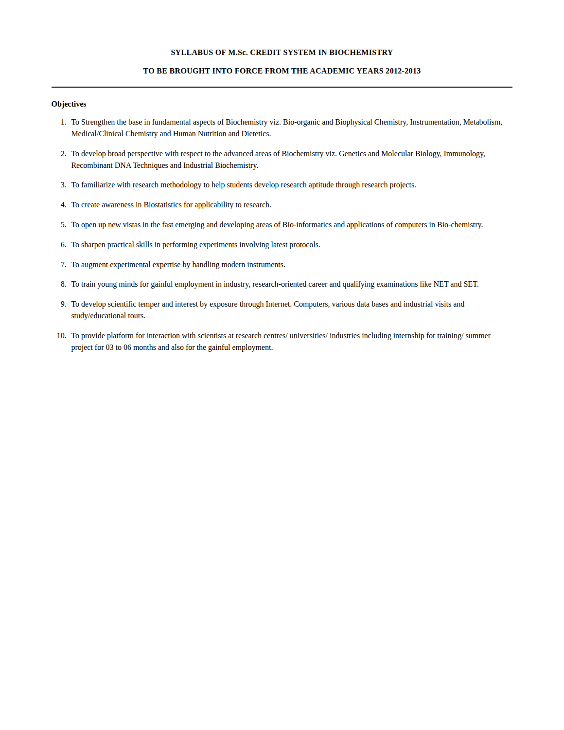SYLLABUS OF M.Sc. CREDIT SYSTEM IN BIOCHEMISTRY TO BE BROUGHT INTO FORCE FROM THE ACADEMIC YEARS 2012-2013
Objectives
To Strengthen the base in fundamental aspects of Biochemistry viz. Bio-organic and Biophysical Chemistry, Instrumentation, Metabolism, Medical/Clinical Chemistry and Human Nutrition and Dietetics.
To develop broad perspective with respect to the advanced areas of Biochemistry viz. Genetics and Molecular Biology, Immunology, Recombinant DNA Techniques and Industrial Biochemistry.
To familiarize with research methodology to help students develop research aptitude through research projects.
To create awareness in Biostatistics for applicability to research.
To open up new vistas in the fast emerging and developing areas of Bio-informatics and applications of computers in Bio-chemistry.
To sharpen practical skills in performing experiments involving latest protocols.
To augment experimental expertise by handling modern instruments.
To train young minds for gainful employment in industry, research-oriented career and qualifying examinations like NET and SET.
To develop scientific temper and interest by exposure through Internet. Computers, various data bases and industrial visits and study/educational tours.
To provide platform for interaction with scientists at research centres/ universities/ industries including internship for training/ summer project for 03 to 06 months and also for the gainful employment.